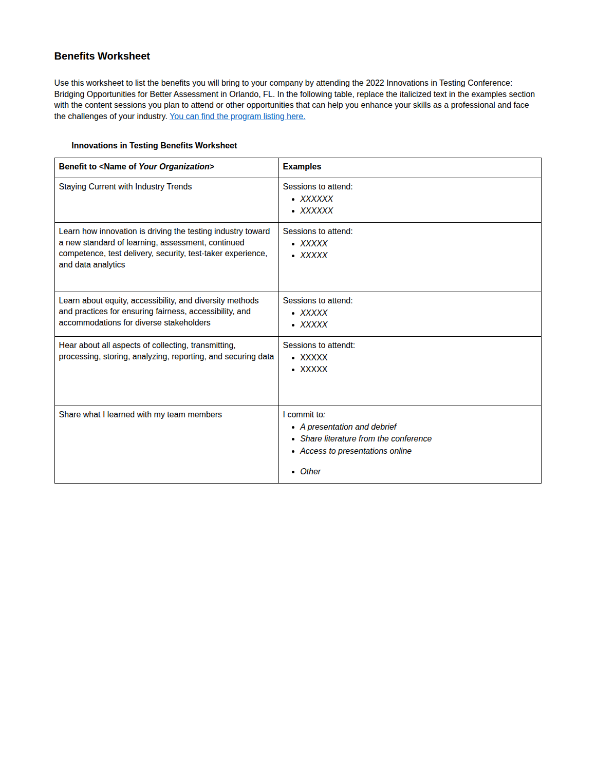Benefits Worksheet
Use this worksheet to list the benefits you will bring to your company by attending the 2022 Innovations in Testing Conference: Bridging Opportunities for Better Assessment in Orlando, FL. In the following table, replace the italicized text in the examples section with the content sessions you plan to attend or other opportunities that can help you enhance your skills as a professional and face the challenges of your industry. You can find the program listing here.
Innovations in Testing Benefits Worksheet
| Benefit to <Name of Your Organization > | Examples |
| --- | --- |
| Staying Current with Industry Trends | Sessions to attend: XXXXXX XXXXXX |
| Learn how innovation is driving the testing industry toward a new standard of learning, assessment, continued competence, test delivery, security, test-taker experience, and data analytics | Sessions to attend: XXXXX XXXXX |
| Learn about equity, accessibility, and diversity methods and practices for ensuring fairness, accessibility, and accommodations for diverse stakeholders | Sessions to attend: XXXXX XXXXX |
| Hear about all aspects of collecting, transmitting, processing, storing, analyzing, reporting, and securing data | Sessions to attendt: XXXXX XXXXX |
| Share what I learned with my team members | I commit to : A presentation and debrief Share literature from the conference Access to presentations online Other |